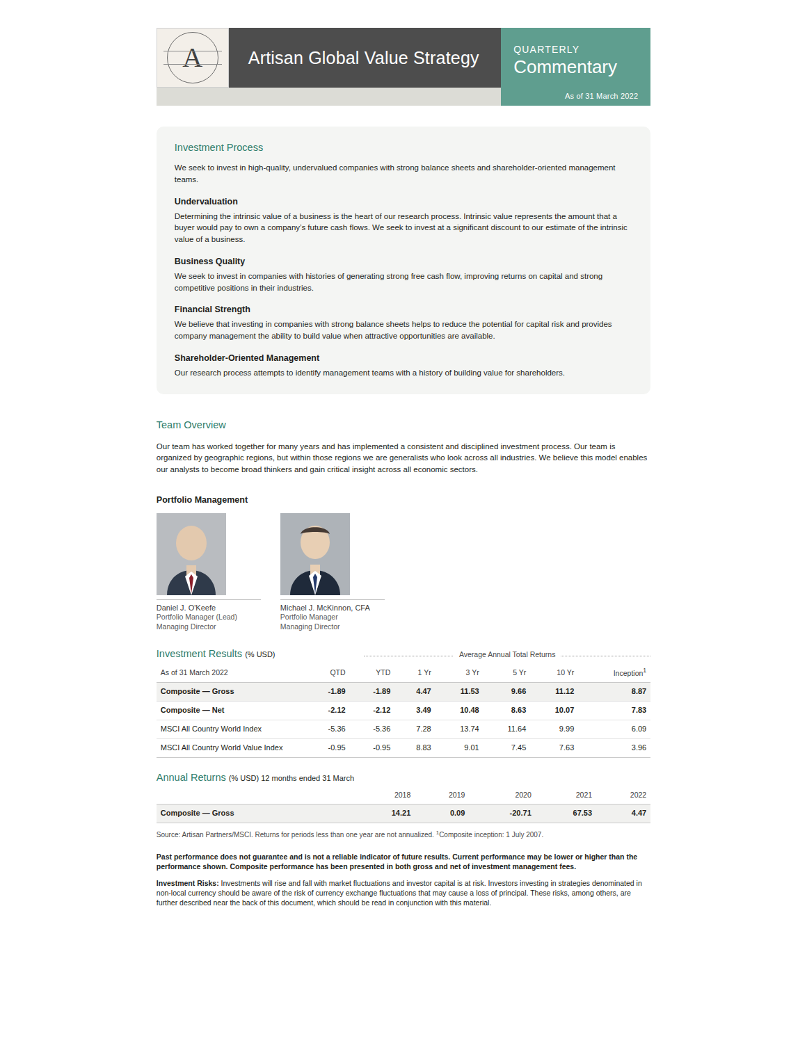A
Artisan Global Value Strategy
Quarterly
Commentary
As of 31 March 2022
Investment Process
We seek to invest in high-quality, undervalued companies with strong balance sheets and shareholder-oriented management teams.
Undervaluation
Determining the intrinsic value of a business is the heart of our research process. Intrinsic value represents the amount that a buyer would pay to own a company’s future cash flows. We seek to invest at a significant discount to our estimate of the intrinsic value of a business.
Business Quality
We seek to invest in companies with histories of generating strong free cash flow, improving returns on capital and strong competitive positions in their industries.
Financial Strength
We believe that investing in companies with strong balance sheets helps to reduce the potential for capital risk and provides company management the ability to build value when attractive opportunities are available.
Shareholder-Oriented Management
Our research process attempts to identify management teams with a history of building value for shareholders.
Team Overview
Our team has worked together for many years and has implemented a consistent and disciplined investment process. Our team is organized by geographic regions, but within those regions we are generalists who look across all industries. We believe this model enables our analysts to become broad thinkers and gain critical insight across all economic sectors.
Portfolio Management
Daniel J. O'Keefe
Portfolio Manager (Lead)
Managing Director
Michael J. McKinnon, CFA
Portfolio Manager
Managing Director
Investment Results (% USD)
Average Annual Total Returns
| As of 31 March 2022 | QTD | YTD | 1 Yr | 3 Yr | 5 Yr | 10 Yr | Inception 1 |
| --- | --- | --- | --- | --- | --- | --- | --- |
| Composite — Gross | -1.89 | -1.89 | 4.47 | 11.53 | 9.66 | 11.12 | 8.87 |
| Composite — Net | -2.12 | -2.12 | 3.49 | 10.48 | 8.63 | 10.07 | 7.83 |
| MSCI All Country World Index | -5.36 | -5.36 | 7.28 | 13.74 | 11.64 | 9.99 | 6.09 |
| MSCI All Country World Value Index | -0.95 | -0.95 | 8.83 | 9.01 | 7.45 | 7.63 | 3.96 |
Annual Returns (% USD) 12 months ended 31 March
| | 2018 | 2019 | 2020 | 2021 | 2022 |
| --- | --- | --- | --- | --- | --- |
| Composite — Gross | 14.21 | 0.09 | -20.71 | 67.53 | 4.47 |
Source: Artisan Partners/MSCI. Returns for periods less than one year are not annualized. 1Composite inception: 1 July 2007.
Past performance does not guarantee and is not a reliable indicator of future results. Current performance may be lower or higher than the performance shown. Composite performance has been presented in both gross and net of investment management fees.
Investment Risks: Investments will rise and fall with market fluctuations and investor capital is at risk. Investors investing in strategies denominated in non-local currency should be aware of the risk of currency exchange fluctuations that may cause a loss of principal. These risks, among others, are further described near the back of this document, which should be read in conjunction with this material.